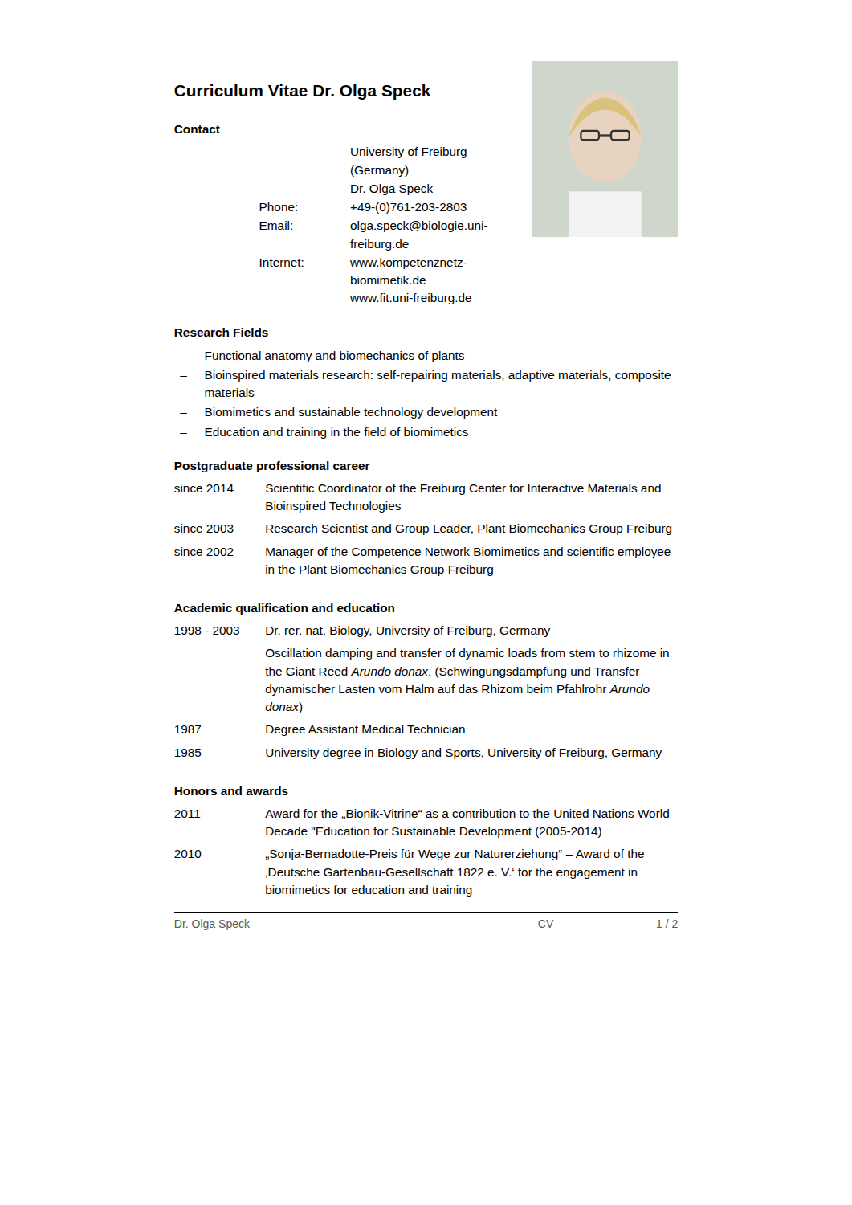Curriculum Vitae Dr. Olga Speck
Contact
| | University of Freiburg (Germany) |
| | Dr. Olga Speck |
| Phone: | +49-(0)761-203-2803 |
| Email: | olga.speck@biologie.uni-freiburg.de |
| Internet: | www.kompetenznetz-biomimetik.de www.fit.uni-freiburg.de |
Research Fields
Functional anatomy and biomechanics of plants
Bioinspired materials research: self-repairing materials, adaptive materials, composite materials
Biomimetics and sustainable technology development
Education and training in the field of biomimetics
Postgraduate professional career
| since 2014 | Scientific Coordinator of the Freiburg Center for Interactive Materials and Bioinspired Technologies |
| since 2003 | Research Scientist and Group Leader, Plant Biomechanics Group Freiburg |
| since 2002 | Manager of the Competence Network Biomimetics and scientific employee in the Plant Biomechanics Group Freiburg |
Academic qualification and education
| 1998 - 2003 | Dr. rer. nat. Biology, University of Freiburg, Germany |
| | Oscillation damping and transfer of dynamic loads from stem to rhizome in the Giant Reed Arundo donax . (Schwingungsdämpfung und Transfer dynamischer Lasten vom Halm auf das Rhizom beim Pfahlrohr Arundo donax ) |
| 1987 | Degree Assistant Medical Technician |
| 1985 | University degree in Biology and Sports, University of Freiburg, Germany |
Honors and awards
| 2011 | Award for the „Bionik-Vitrine“ as a contribution to the United Nations World Decade "Education for Sustainable Development (2005-2014) |
| 2010 | „Sonja-Bernadotte-Preis für Wege zur Naturerziehung“ – Award of the ‚Deutsche Gartenbau-Gesellschaft 1822 e. V.‘ for the engagement in biomimetics for education and training |
| Dr. Olga Speck | CV | 1 / 2 |